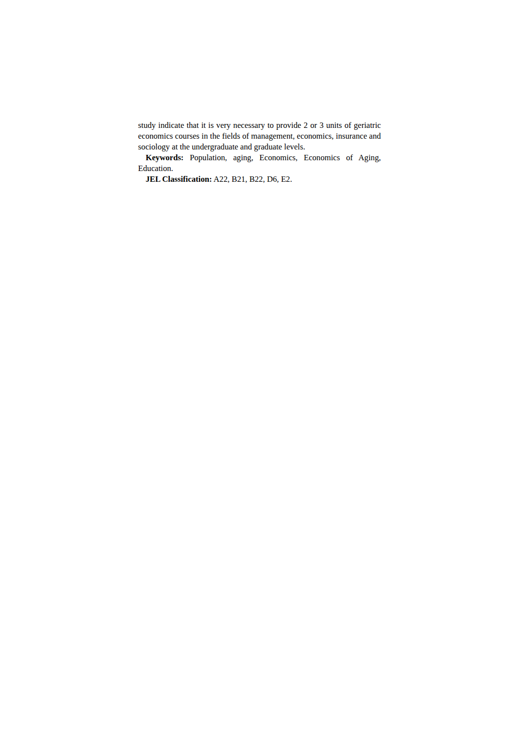study indicate that it is very necessary to provide 2 or 3 units of geriatric economics courses in the fields of management, economics, insurance and sociology at the undergraduate and graduate levels.
Keywords: Population, aging, Economics, Economics of Aging, Education.
JEL Classification: A22, B21, B22, D6, E2.